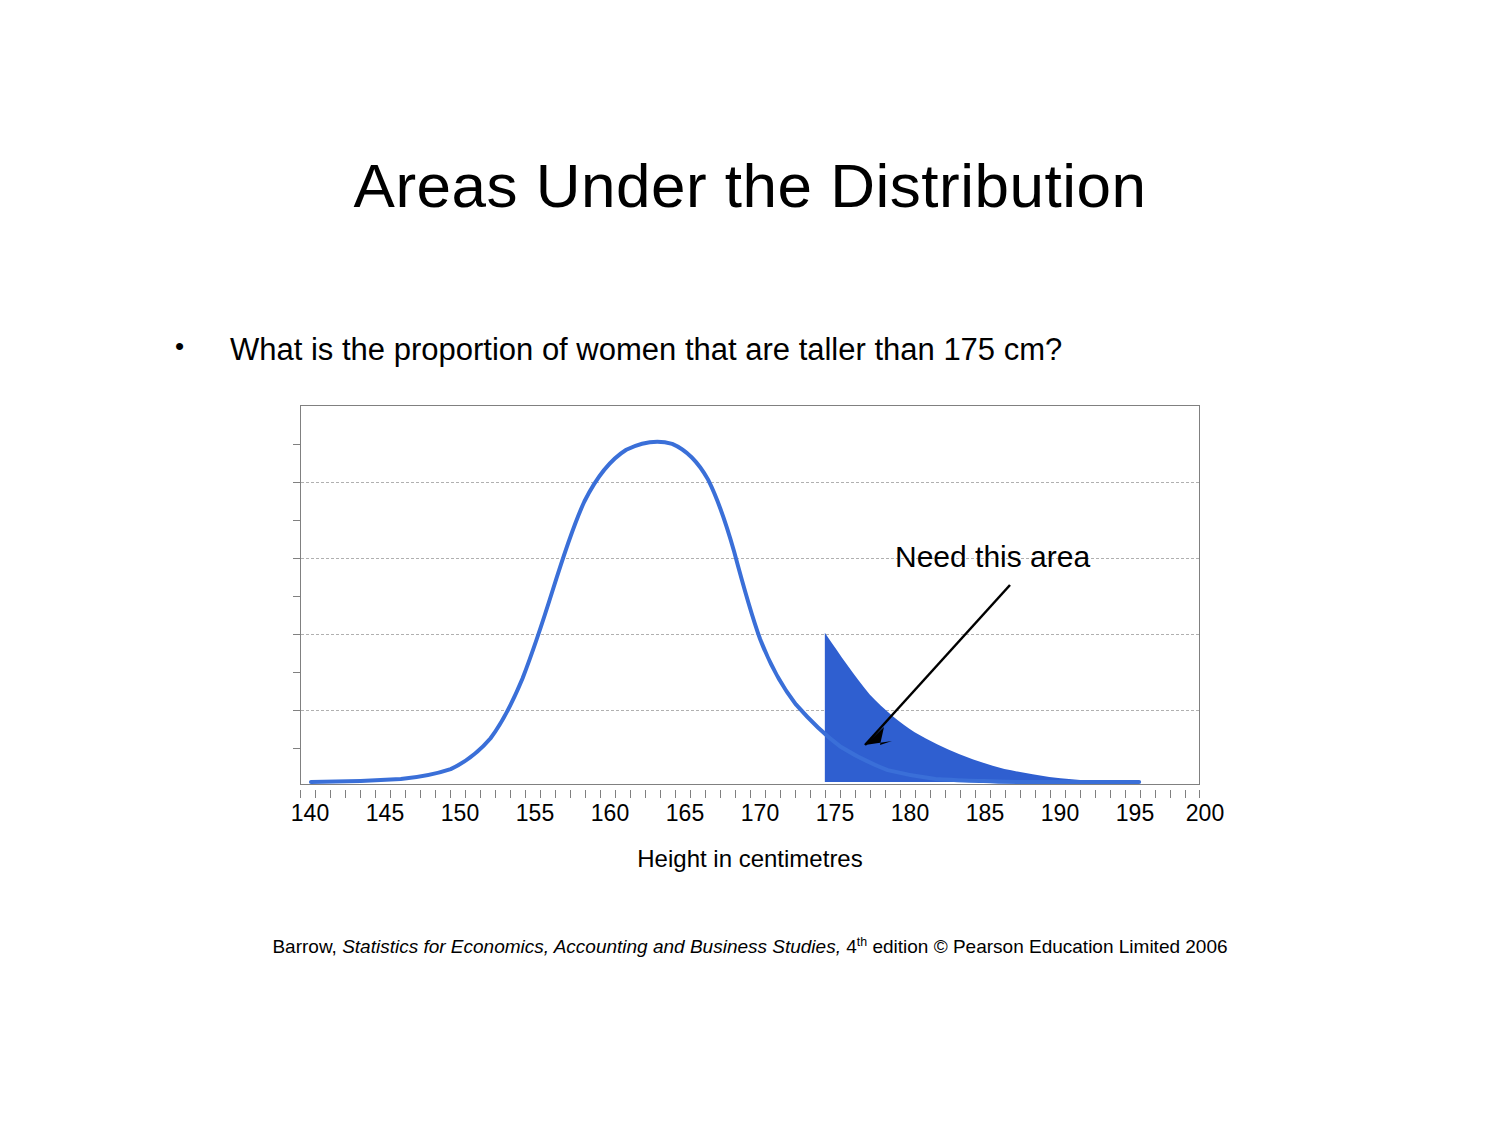Areas Under the Distribution
• What is the proportion of women that are taller than 175 cm?
Need this area
140 145 150 155 160 165 170 175 180 185 190 195 200
Height in centimetres
Barrow, Statistics for Economics, Accounting and Business Studies, 4th edition © Pearson Education Limited 2006